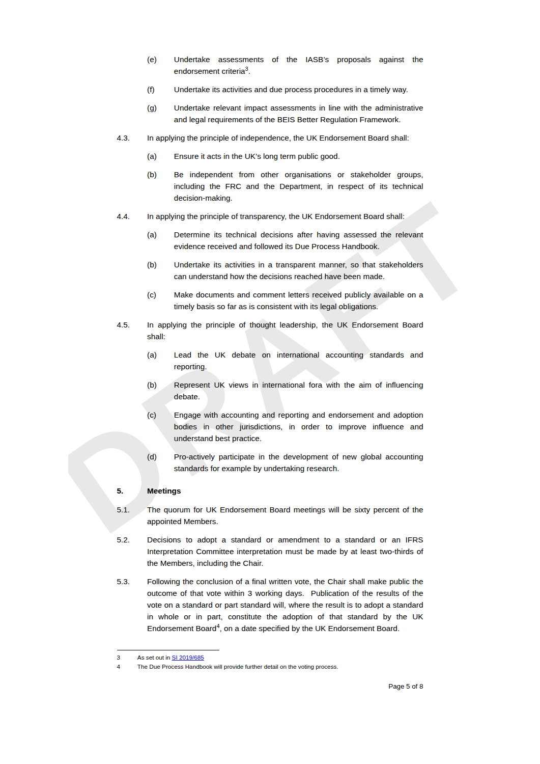DRAFT
(e)
Undertake assessments of the IASB’s proposals against the endorsement criteria3.
(f)
Undertake its activities and due process procedures in a timely way.
(g)
Undertake relevant impact assessments in line with the administrative and legal requirements of the BEIS Better Regulation Framework.
4.3.
In applying the principle of independence, the UK Endorsement Board shall:
(a)
Ensure it acts in the UK’s long term public good.
(b)
Be independent from other organisations or stakeholder groups, including the FRC and the Department, in respect of its technical decision-making.
4.4.
In applying the principle of transparency, the UK Endorsement Board shall:
(a)
Determine its technical decisions after having assessed the relevant evidence received and followed its Due Process Handbook.
(b)
Undertake its activities in a transparent manner, so that stakeholders can understand how the decisions reached have been made.
(c)
Make documents and comment letters received publicly available on a timely basis so far as is consistent with its legal obligations.
4.5.
In applying the principle of thought leadership, the UK Endorsement Board shall:
(a)
Lead the UK debate on international accounting standards and reporting.
(b)
Represent UK views in international fora with the aim of influencing debate.
(c)
Engage with accounting and reporting and endorsement and adoption bodies in other jurisdictions, in order to improve influence and understand best practice.
(d)
Pro-actively participate in the development of new global accounting standards for example by undertaking research.
5. Meetings
5.1.
The quorum for UK Endorsement Board meetings will be sixty percent of the appointed Members.
5.2.
Decisions to adopt a standard or amendment to a standard or an IFRS Interpretation Committee interpretation must be made by at least two-thirds of the Members, including the Chair.
5.3.
Following the conclusion of a final written vote, the Chair shall make public the outcome of that vote within 3 working days. Publication of the results of the vote on a standard or part standard will, where the result is to adopt a standard in whole or in part, constitute the adoption of that standard by the UK Endorsement Board4, on a date specified by the UK Endorsement Board.
3
As set out in SI 2019/685
4
The Due Process Handbook will provide further detail on the voting process.
Page 5 of 8